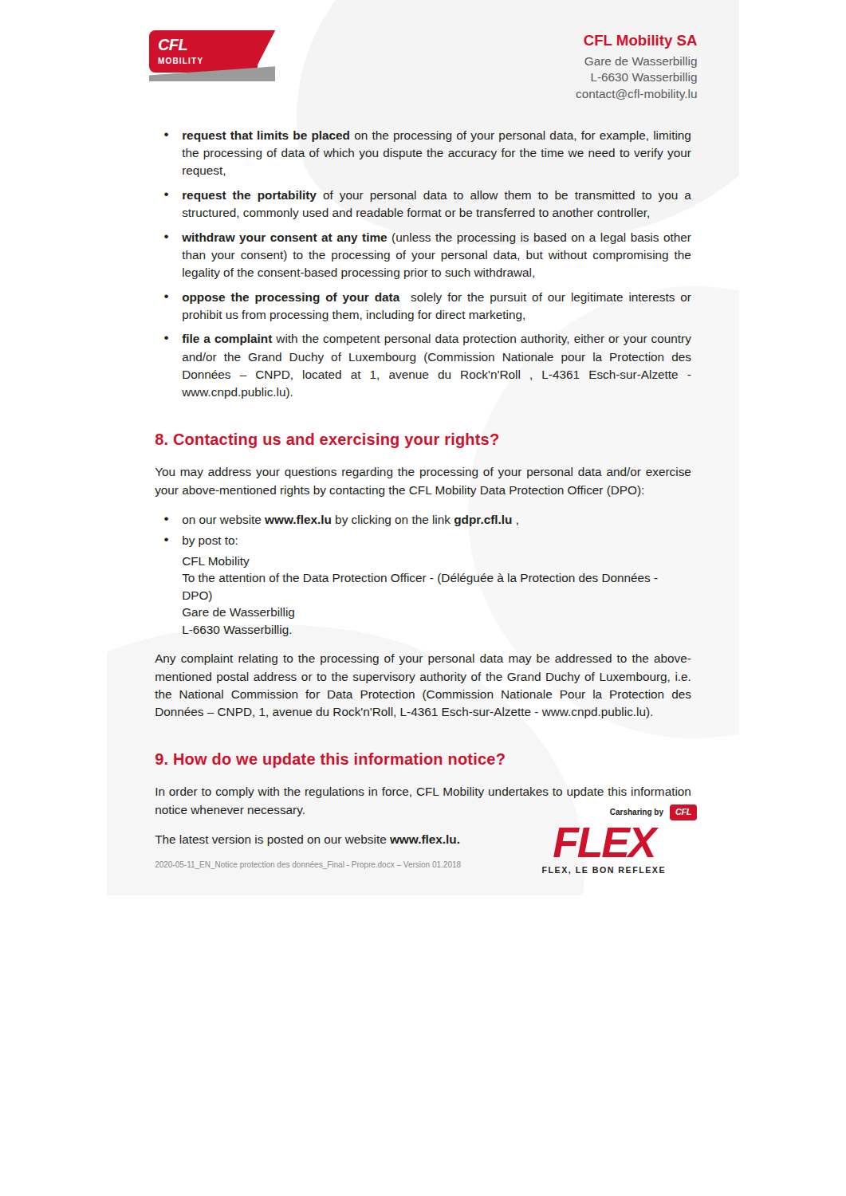CFL
MOBILITY
CFL Mobility SA
Gare de Wasserbillig L-6630 Wasserbillig contact@cfl-mobility.lu
request that limits be placed on the processing of your personal data, for example, limiting the processing of data of which you dispute the accuracy for the time we need to verify your request,
request the portability of your personal data to allow them to be transmitted to you a structured, commonly used and readable format or be transferred to another controller,
withdraw your consent at any time (unless the processing is based on a legal basis other than your consent) to the processing of your personal data, but without compromising the legality of the consent-based processing prior to such withdrawal,
oppose the processing of your data solely for the pursuit of our legitimate interests or prohibit us from processing them, including for direct marketing,
file a complaint with the competent personal data protection authority, either or your country and/or the Grand Duchy of Luxembourg (Commission Nationale pour la Protection des Données – CNPD, located at 1, avenue du Rock'n'Roll , L-4361 Esch-sur-Alzette - www.cnpd.public.lu).
8. Contacting us and exercising your rights?
You may address your questions regarding the processing of your personal data and/or exercise your above-mentioned rights by contacting the CFL Mobility Data Protection Officer (DPO):
on our website www.flex.lu by clicking on the link gdpr.cfl.lu ,
by post to:
CFL Mobility
To the attention of the Data Protection Officer - (Déléguée à la Protection des Données - DPO)
Gare de Wasserbillig
L-6630 Wasserbillig.
Any complaint relating to the processing of your personal data may be addressed to the above-mentioned postal address or to the supervisory authority of the Grand Duchy of Luxembourg, i.e. the National Commission for Data Protection (Commission Nationale Pour la Protection des Données – CNPD, 1, avenue du Rock'n'Roll, L-4361 Esch-sur-Alzette - www.cnpd.public.lu).
9. How do we update this information notice?
In order to comply with the regulations in force, CFL Mobility undertakes to update this information notice whenever necessary.
The latest version is posted on our website www.flex.lu.
2020-05-11_EN_Notice protection des données_Final - Propre.docx – Version 01.2018
Carsharing by CFL
FLEX
FLEX, LE BON REFLEXE